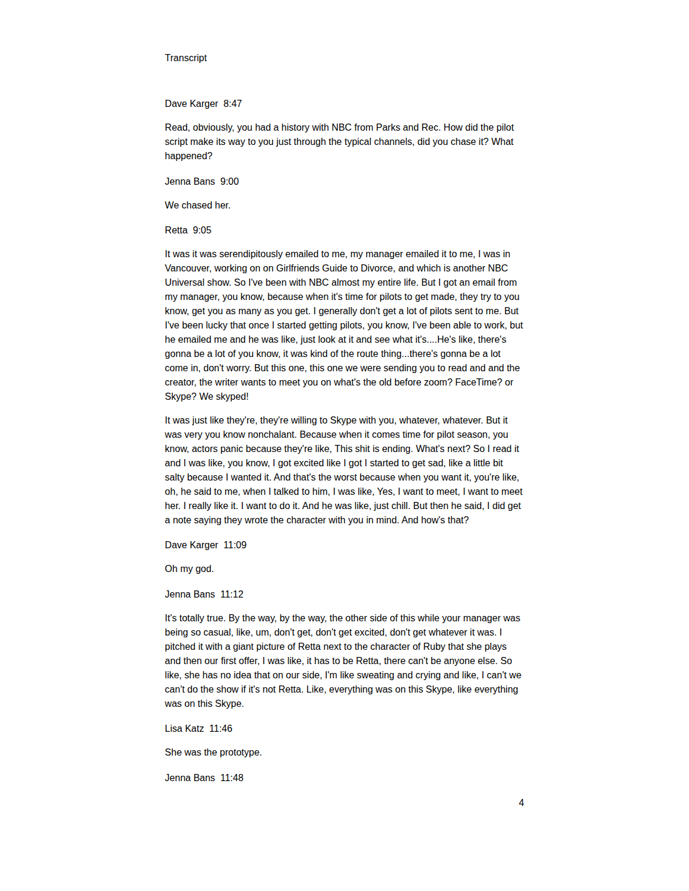Transcript
Dave Karger 8:47
Read, obviously, you had a history with NBC from Parks and Rec. How did the pilot script make its way to you just through the typical channels, did you chase it? What happened?
Jenna Bans 9:00
We chased her.
Retta 9:05
It was it was serendipitously emailed to me, my manager emailed it to me, I was in Vancouver, working on on Girlfriends Guide to Divorce, and which is another NBC Universal show. So I've been with NBC almost my entire life. But I got an email from my manager, you know, because when it's time for pilots to get made, they try to you know, get you as many as you get. I generally don't get a lot of pilots sent to me. But I've been lucky that once I started getting pilots, you know, I've been able to work, but he emailed me and he was like, just look at it and see what it's....He's like, there's gonna be a lot of you know, it was kind of the route thing...there's gonna be a lot come in, don't worry. But this one, this one we were sending you to read and and the creator, the writer wants to meet you on what's the old before zoom? FaceTime? or Skype? We skyped!
It was just like they're, they're willing to Skype with you, whatever, whatever. But it was very you know nonchalant. Because when it comes time for pilot season, you know, actors panic because they're like, This shit is ending. What's next? So I read it and I was like, you know, I got excited like I got I started to get sad, like a little bit salty because I wanted it. And that's the worst because when you want it, you're like, oh, he said to me, when I talked to him, I was like, Yes, I want to meet, I want to meet her. I really like it. I want to do it. And he was like, just chill. But then he said, I did get a note saying they wrote the character with you in mind. And how's that?
Dave Karger 11:09
Oh my god.
Jenna Bans 11:12
It's totally true. By the way, by the way, the other side of this while your manager was being so casual, like, um, don't get, don't get excited, don't get whatever it was. I pitched it with a giant picture of Retta next to the character of Ruby that she plays and then our first offer, I was like, it has to be Retta, there can't be anyone else. So like, she has no idea that on our side, I'm like sweating and crying and like, I can't we can't do the show if it's not Retta. Like, everything was on this Skype, like everything was on this Skype.
Lisa Katz 11:46
She was the prototype.
Jenna Bans 11:48
4